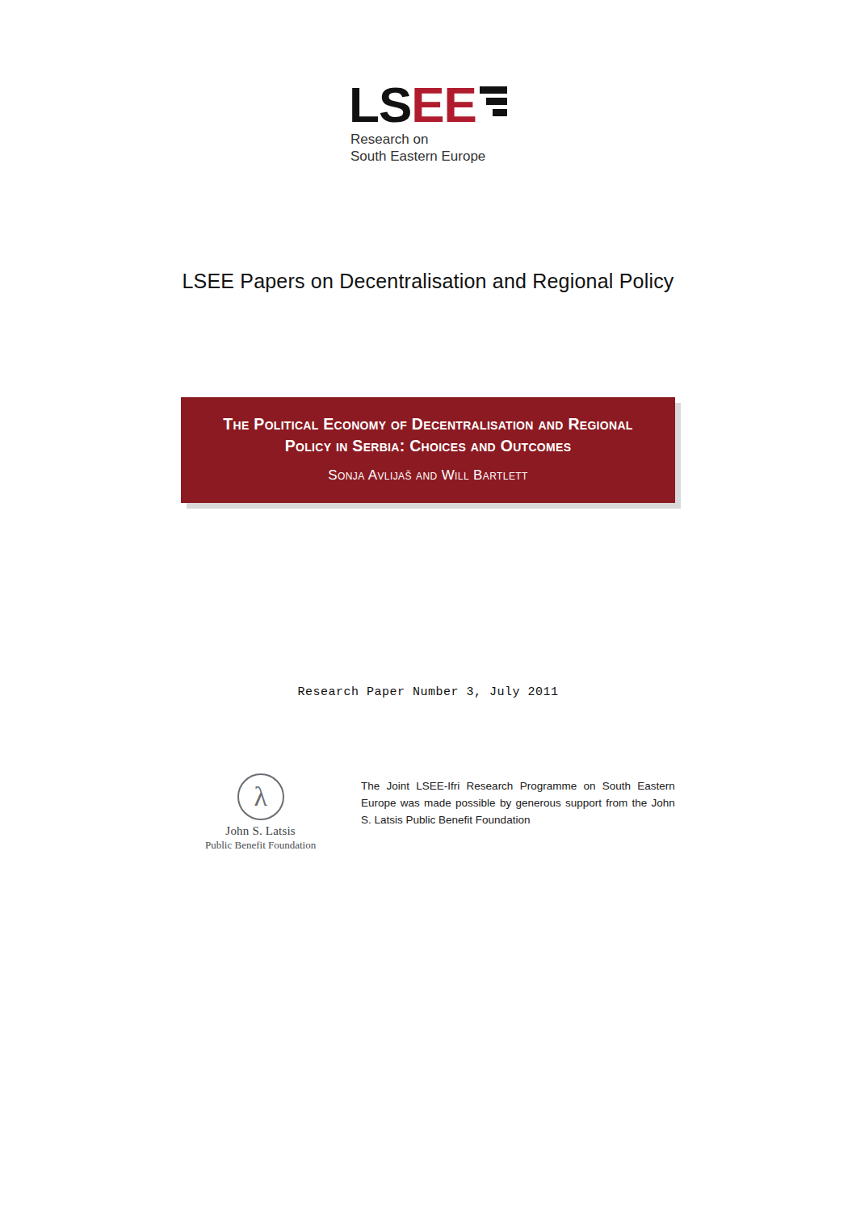LSEE
Research on South Eastern Europe
LSEE Papers on Decentralisation and Regional Policy
The Political Economy of Decentralisation and Regional Policy in Serbia: Choices and Outcomes
Sonja Avlijaš and Will Bartlett
Research Paper Number 3, July 2011
λ
John S. Latsis Public Benefit Foundation
The Joint LSEE-Ifri Research Programme on South Eastern Europe was made possible by generous support from the John S. Latsis Public Benefit Foundation